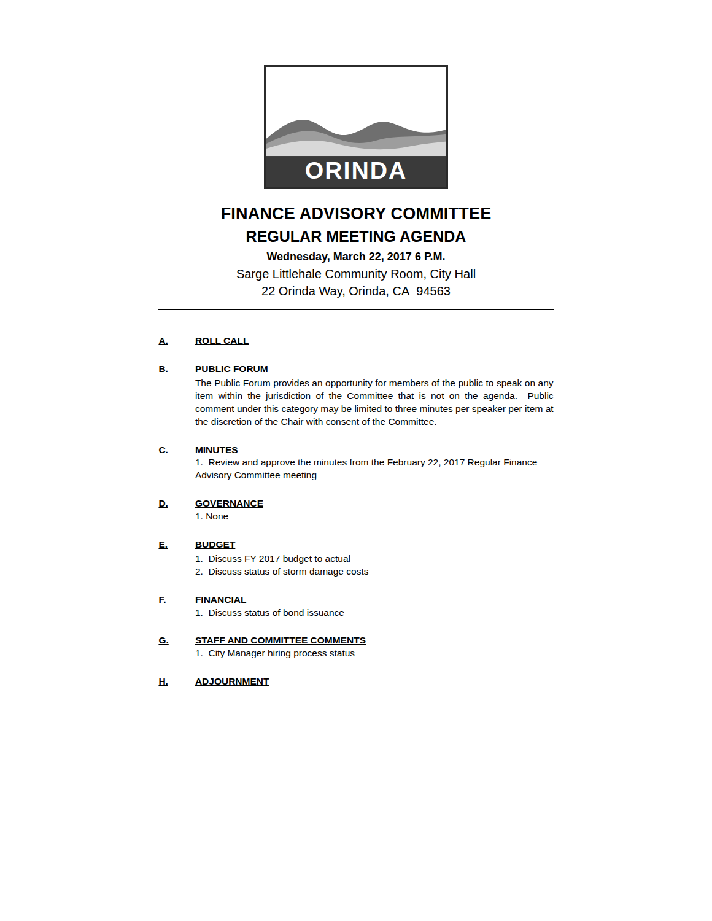ORINDA
FINANCE ADVISORY COMMITTEE
REGULAR MEETING AGENDA
Wednesday, March 22, 2017 6 P.M.
Sarge Littlehale Community Room, City Hall
22 Orinda Way, Orinda, CA 94563
A.
ROLL CALL
B.
PUBLIC FORUM
The Public Forum provides an opportunity for members of the public to speak on any item within the jurisdiction of the Committee that is not on the agenda. Public comment under this category may be limited to three minutes per speaker per item at the discretion of the Chair with consent of the Committee.
C.
MINUTES
1. Review and approve the minutes from the February 22, 2017 Regular Finance Advisory Committee meeting
D.
GOVERNANCE
1. None
E.
BUDGET
1. Discuss FY 2017 budget to actual
2. Discuss status of storm damage costs
F.
FINANCIAL
1. Discuss status of bond issuance
G.
STAFF AND COMMITTEE COMMENTS
1. City Manager hiring process status
H.
ADJOURNMENT